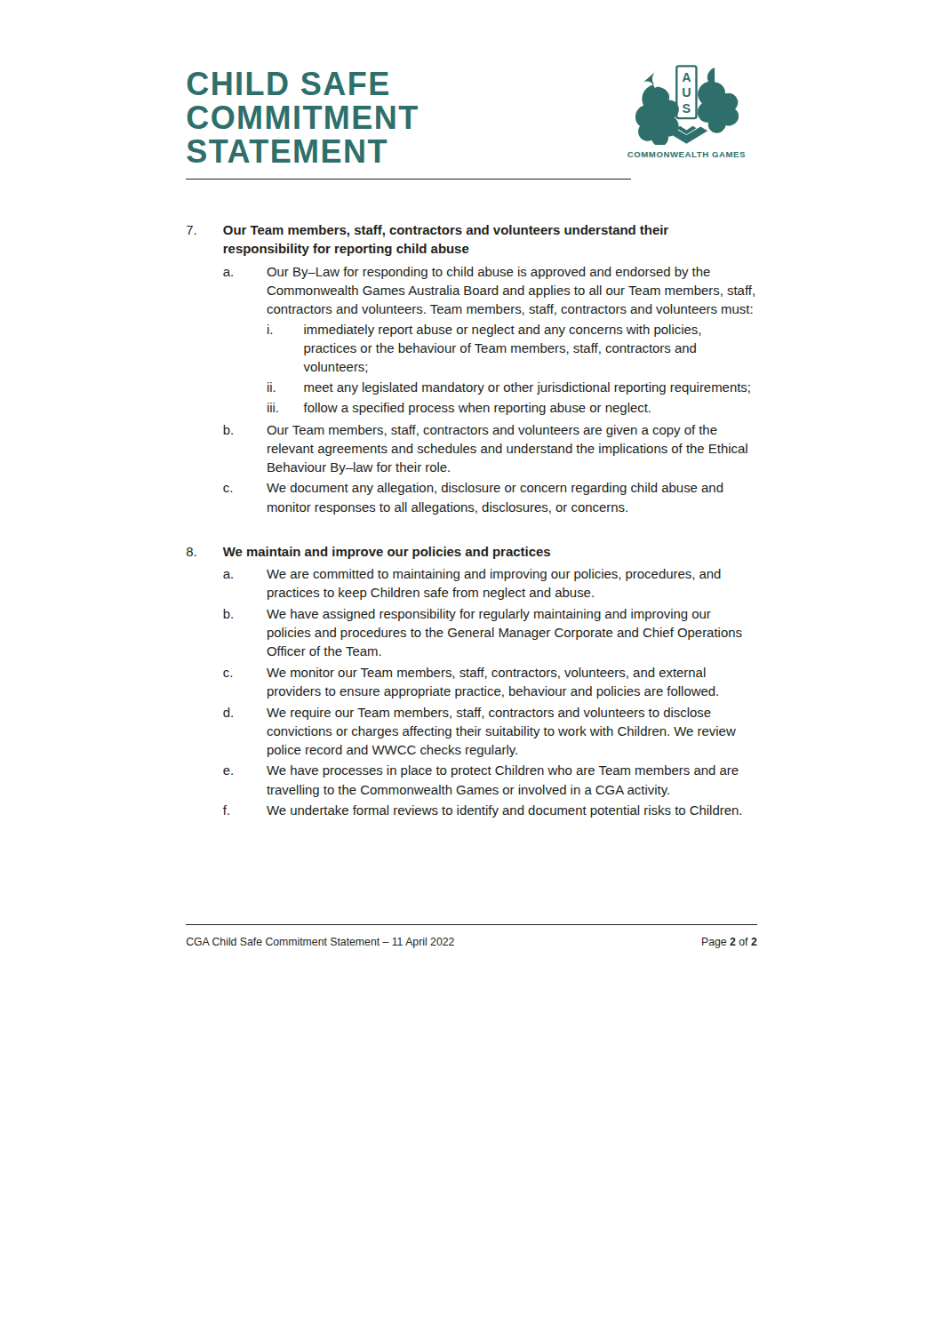Child Safe Commitment
Statement
A U S
Commonwealth Games
7.
Our Team members, staff, contractors and volunteers understand their responsibility for reporting child abuse
a.
Our By–Law for responding to child abuse is approved and endorsed by the Commonwealth Games Australia Board and applies to all our Team members, staff, contractors and volunteers. Team members, staff, contractors and volunteers must:
i. immediately report abuse or neglect and any concerns with policies, practices or the behaviour of Team members, staff, contractors and volunteers;
ii. meet any legislated mandatory or other jurisdictional reporting requirements;
iii. follow a specified process when reporting abuse or neglect.
b. Our Team members, staff, contractors and volunteers are given a copy of the relevant agreements and schedules and understand the implications of the Ethical Behaviour By–law for their role.
c. We document any allegation, disclosure or concern regarding child abuse and monitor responses to all allegations, disclosures, or concerns.
8.
We maintain and improve our policies and practices
a. We are committed to maintaining and improving our policies, procedures, and practices to keep Children safe from neglect and abuse.
b. We have assigned responsibility for regularly maintaining and improving our policies and procedures to the General Manager Corporate and Chief Operations Officer of the Team.
c. We monitor our Team members, staff, contractors, volunteers, and external providers to ensure appropriate practice, behaviour and policies are followed.
d. We require our Team members, staff, contractors and volunteers to disclose convictions or charges affecting their suitability to work with Children. We review police record and WWCC checks regularly.
e. We have processes in place to protect Children who are Team members and are travelling to the Commonwealth Games or involved in a CGA activity.
f. We undertake formal reviews to identify and document potential risks to Children.
CGA Child Safe Commitment Statement – 11 April 2022
Page 2 of 2